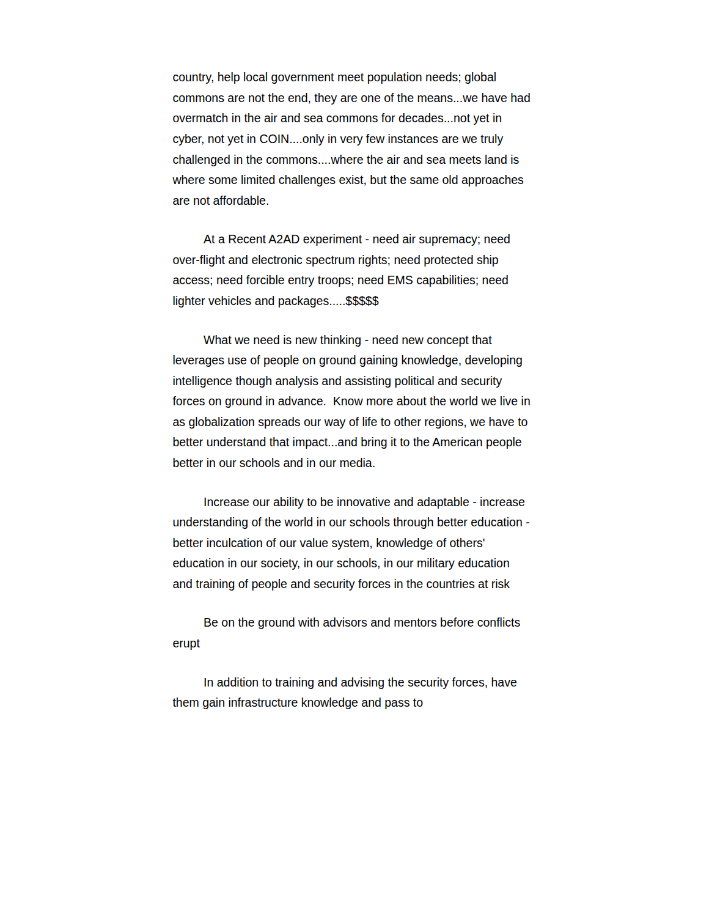country, help local government meet population needs; global commons are not the end, they are one of the means...we have had overmatch in the air and sea commons for decades...not yet in cyber, not yet in COIN....only in very few instances are we truly challenged in the commons....where the air and sea meets land is where some limited challenges exist, but the same old approaches are not affordable.
At a Recent A2AD experiment - need air supremacy; need over-flight and electronic spectrum rights; need protected ship access; need forcible entry troops; need EMS capabilities; need lighter vehicles and packages.....$$$$$
What we need is new thinking - need new concept that leverages use of people on ground gaining knowledge, developing intelligence though analysis and assisting political and security forces on ground in advance. Know more about the world we live in as globalization spreads our way of life to other regions, we have to better understand that impact...and bring it to the American people better in our schools and in our media.
Increase our ability to be innovative and adaptable - increase understanding of the world in our schools through better education - better inculcation of our value system, knowledge of others' education in our society, in our schools, in our military education and training of people and security forces in the countries at risk
Be on the ground with advisors and mentors before conflicts erupt
In addition to training and advising the security forces, have them gain infrastructure knowledge and pass to